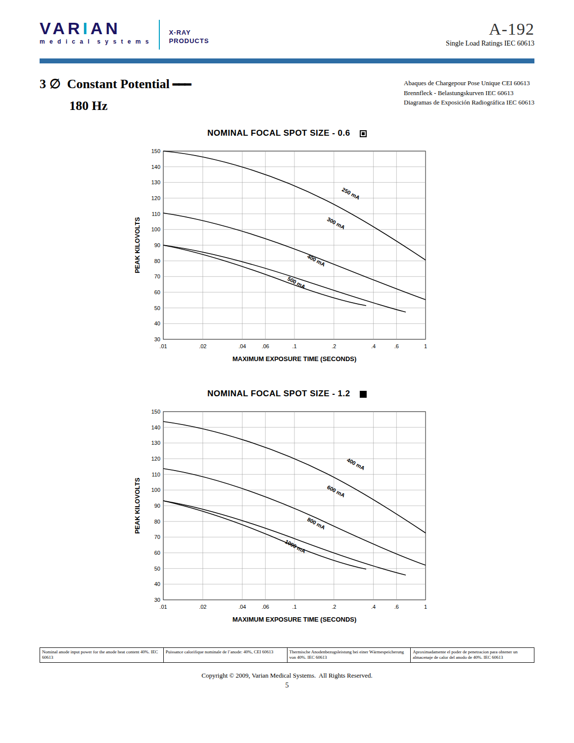VARIAN
m e d i c a l s y s t e m s
X-RAY
PRODUCTS
A-192
Single Load Ratings IEC 60613
3 ∅ Constant Potential ━━━
180 Hz
Abaques de Chargepour Pose Unique CEI 60613
Brennfleck - Belastungskurven IEC 60613
Diagramas de Exposición Radiográfica IEC 60613
NOMINAL FOCAL SPOT SIZE - 0.6
150 140 130 120 110 100 90 80 70 60 50 40 30 .01 .02 .04 .06 .1 .2 .4 .6 1 MAXIMUM EXPOSURE TIME (SECONDS) PEAK KILOVOLTS 250 mA 300 mA 400 mA 500 mA
NOMINAL FOCAL SPOT SIZE - 1.2
150 140 130 120 110 100 90 80 70 60 50 40 30 .01 .02 .04 .06 .1 .2 .4 .6 1 MAXIMUM EXPOSURE TIME (SECONDS) PEAK KILOVOLTS 400 mA 600 mA 800 mA 1000 mA
| Nominal anode input power for the anode heat content 40%. IEC 60613 | Puissance calorifique nominale de l’anode: 40%, CEI 60613 | Thermische Anodenbezugsleistung bei einer Wärmespeicherung von 40%. IEC 60613 | Aproximadamente el poder de penetracion para obtener un almacenaje de calor del anodo de 40%. IEC 60613 |
Copyright © 2009, Varian Medical Systems. All Rights Reserved.
5